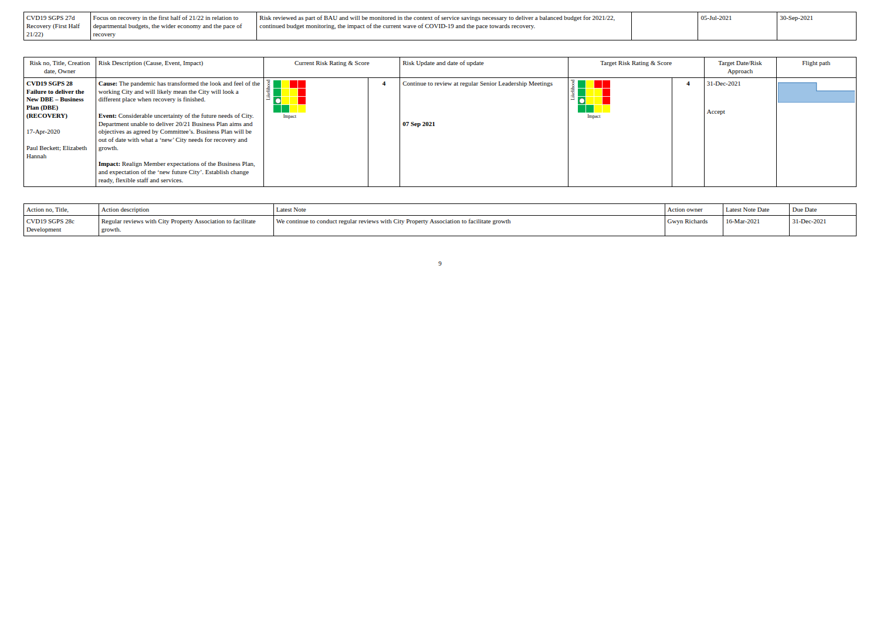| CVD19 SGPS 27d Recovery (First Half 21/22) | Focus on recovery in the first half of 21/22 in relation to departmental budgets, the wider economy and the pace of recovery | Risk reviewed as part of BAU and will be monitored in the context of service savings necessary to deliver a balanced budget for 2021/22, continued budget monitoring, the impact of the current wave of COVID-19 and the pace towards recovery. | | 05-Jul-2021 | 30-Sep-2021 |
| Risk no, Title, Creation date, Owner | Risk Description (Cause, Event, Impact) | Current Risk Rating & Score | Risk Update and date of update | Target Risk Rating & Score | Target Date/Risk Approach | Flight path |
| --- | --- | --- | --- | --- | --- | --- |
| CVD19 SGPS 28 Failure to deliver the New DBE – Business Plan (DBE) (RECOVERY) 17-Apr-2020 Paul Beckett; Elizabeth Hannah | Cause: The pandemic has transformed the look and feel of the working City and will likely mean the City will look a different place when recovery is finished. Event: Considerable uncertainty of the future needs of City. Department unable to deliver 20/21 Business Plan aims and objectives as agreed by Committee’s. Business Plan will be out of date with what a ‘new’ City needs for recovery and growth. Impact: Realign Member expectations of the Business Plan, and expectation of the ‘new future City’. Establish change ready, flexible staff and services. | Likelihood Impact | 4 | Continue to review at regular Senior Leadership Meetings 07 Sep 2021 | Likelihood Impact | 4 | 31-Dec-2021 Accept | |
| Action no, Title, | Action description | Latest Note | Action owner | Latest Note Date | Due Date |
| --- | --- | --- | --- | --- | --- |
| CVD19 SGPS 28c Development | Regular reviews with City Property Association to facilitate growth. | We continue to conduct regular reviews with City Property Association to facilitate growth | Gwyn Richards | 16-Mar-2021 | 31-Dec-2021 |
9